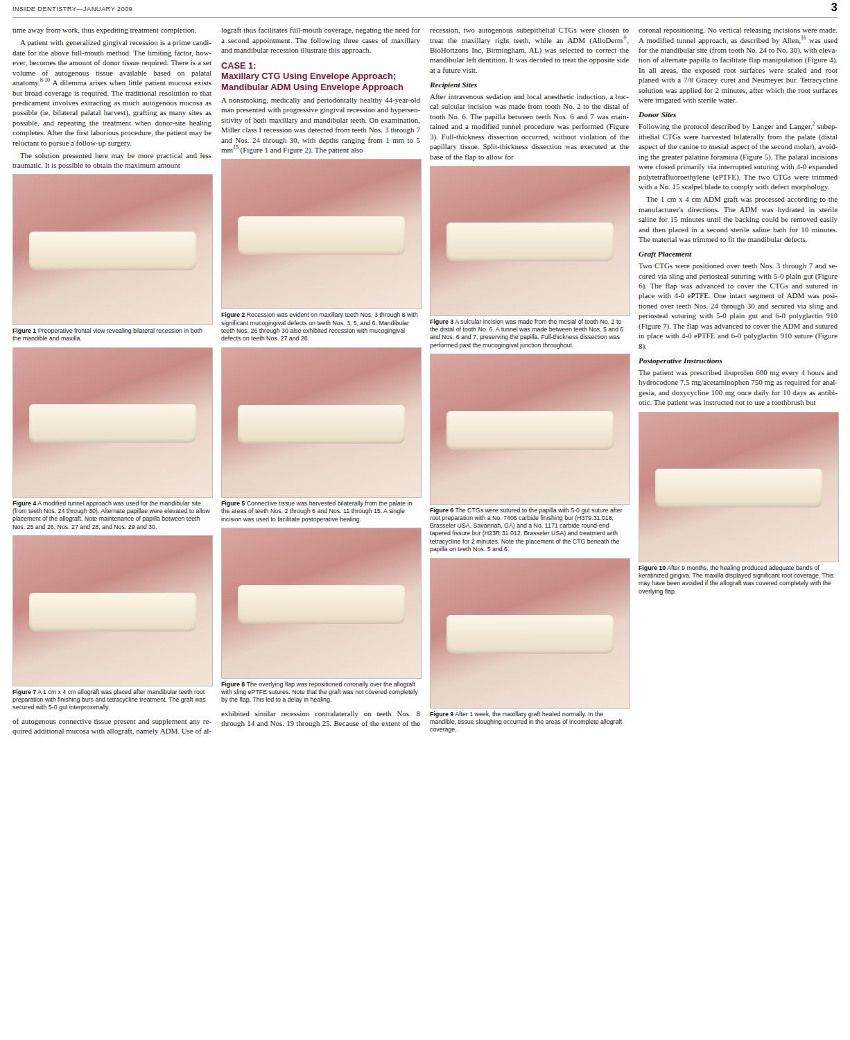Inside Dentistry—January 2009 3
time away from work, thus expediting treatment completion.
A patient with generalized gingival recession is a prime candidate for the above full-mouth method. The limiting factor, however, becomes the amount of donor tissue required. There is a set volume of autogenous tissue available based on palatal anatomy.8-10 A dilemma arises when little patient mucosa exists but broad coverage is required. The traditional resolution to that predicament involves extracting as much autogenous mucosa as possible (ie, bilateral palatal harvest), grafting as many sites as possible, and repeating the treatment when donor-site healing completes. After the first laborious procedure, the patient may be reluctant to pursue a follow-up surgery.
The solution presented here may be more practical and less traumatic. It is possible to obtain the maximum amount
Figure 1 Preoperative frontal view revealing bilateral recession in both the mandible and maxilla.
Figure 4 A modified tunnel approach was used for the mandibular site (from teeth Nos. 24 through 30). Alternate papillae were elevated to allow placement of the allograft. Note maintenance of papilla between teeth Nos. 25 and 26, Nos. 27 and 28, and Nos. 29 and 30.
Figure 7 A 1 cm x 4 cm allograft was placed after mandibular teeth root preparation with finishing burs and tetracycline treatment. The graft was secured with 5-0 gut interproximally.
of autogenous connective tissue present and supplement any required additional mucosa with allograft, namely ADM. Use of allograft thus facilitates full-mouth coverage, negating the need for a second appointment. The following three cases of maxillary and mandibular recession illustrate this approach.
CASE 1:
Maxillary CTG Using Envelope Approach; Mandibular ADM Using Envelope Approach
A nonsmoking, medically and periodontally healthy 44-year-old man presented with progressive gingival recession and hypersensitivity of both maxillary and mandibular teeth. On examination, Miller class I recession was detected from teeth Nos. 3 through 7 and Nos. 24 through 30, with depths ranging from 1 mm to 5 mm15 (Figure 1 and Figure 2). The patient also
Figure 2 Recession was evident on maxillary teeth Nos. 3 through 8 with significant mucogingival defects on teeth Nos. 3, 5, and 6. Mandibular teeth Nos. 26 through 30 also exhibited recession with mucogingival defects on teeth Nos. 27 and 28.
Figure 5 Connective tissue was harvested bilaterally from the palate in the areas of teeth Nos. 2 through 6 and Nos. 11 through 15. A single incision was used to facilitate postoperative healing.
Figure 8 The overlying flap was repositioned coronally over the allograft with sling ePTFE sutures. Note that the graft was not covered completely by the flap. This led to a delay in healing.
exhibited similar recession contralaterally on teeth Nos. 8 through 14 and Nos. 19 through 25. Because of the extent of the recession, two autogenous subepithelial CTGs were chosen to treat the maxillary right teeth, while an ADM (AlloDerm®, BioHorizons Inc, Birmingham, AL) was selected to correct the mandibular left dentition. It was decided to treat the opposite side at a future visit.
Recipient Sites
After intravenous sedation and local anesthetic induction, a buccal sulcular incision was made from tooth No. 2 to the distal of tooth No. 6. The papilla between teeth Nos. 6 and 7 was maintained and a modified tunnel procedure was performed (Figure 3). Full-thickness dissection occurred, without violation of the papillary tissue. Split-thickness dissection was executed at the base of the flap to allow for
Figure 3 A sulcular incision was made from the mesial of tooth No. 2 to the distal of tooth No. 6. A tunnel was made between teeth Nos. 5 and 6 and Nos. 6 and 7, preserving the papilla. Full-thickness dissection was performed past the mucogingival junction throughout.
Figure 6 The CTGs were sutured to the papilla with 5-0 gut suture after root preparation with a No. 7406 carbide finishing bur (H379.31.018, Brasseler USA, Savannah, GA) and a No. 1171 carbide round-end tapered fissure bur (H23R.31.012, Brasseler USA) and treatment with tetracycline for 2 minutes. Note the placement of the CTG beneath the papilla on teeth Nos. 5 and 6.
Figure 9 After 1 week, the maxillary graft healed normally. In the mandible, tissue sloughing occurred in the areas of incomplete allograft coverage.
coronal repositioning. No vertical releasing incisions were made. A modified tunnel approach, as described by Allen,16 was used for the mandibular site (from tooth No. 24 to No. 30), with elevation of alternate papilla to facilitate flap manipulation (Figure 4). In all areas, the exposed root surfaces were scaled and root planed with a 7/8 Gracey curet and Neumeyer bur. Tetracycline solution was applied for 2 minutes, after which the root surfaces were irrigated with sterile water.
Donor Sites
Following the protocol described by Langer and Langer,2 subepithelial CTGs were harvested bilaterally from the palate (distal aspect of the canine to mesial aspect of the second molar), avoiding the greater palatine foramina (Figure 5). The palatal incisions were closed primarily via interrupted suturing with 4-0 expanded polytetrafluoroethylene (ePTFE). The two CTGs were trimmed with a No. 15 scalpel blade to comply with defect morphology.
The 1 cm x 4 cm ADM graft was processed according to the manufacturer's directions. The ADM was hydrated in sterile saline for 15 minutes until the backing could be removed easily and then placed in a second sterile saline bath for 10 minutes. The material was trimmed to fit the mandibular defects.
Graft Placement
Two CTGs were positioned over teeth Nos. 3 through 7 and secured via sling and periosteal suturing with 5-0 plain gut (Figure 6). The flap was advanced to cover the CTGs and sutured in place with 4-0 ePTFE. One intact segment of ADM was positioned over teeth Nos. 24 through 30 and secured via sling and periosteal suturing with 5-0 plain gut and 6-0 polyglactin 910 (Figure 7). The flap was advanced to cover the ADM and sutured in place with 4-0 ePTFE and 6-0 polyglactin 910 suture (Figure 8).
Postoperative Instructions
The patient was prescribed ibuprofen 600 mg every 4 hours and hydrocodone 7.5 mg/acetaminophen 750 mg as required for analgesia, and doxycycline 100 mg once daily for 10 days as antibiotic. The patient was instructed not to use a toothbrush but
Figure 10 After 9 months, the healing produced adequate bands of keratinized gingiva. The maxilla displayed significant root coverage. This may have been avoided if the allograft was covered completely with the overlying flap.